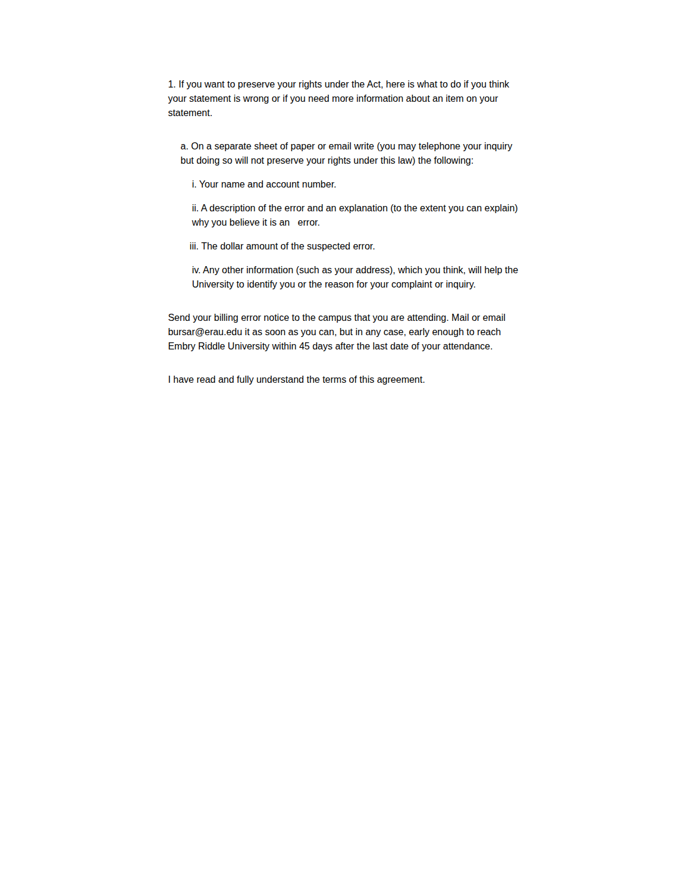1. If you want to preserve your rights under the Act, here is what to do if you think your statement is wrong or if you need more information about an item on your statement.
a. On a separate sheet of paper or email write (you may telephone your inquiry but doing so will not preserve your rights under this law) the following:
i. Your name and account number.
ii. A description of the error and an explanation (to the extent you can explain) why you believe it is an error.
iii. The dollar amount of the suspected error.
iv. Any other information (such as your address), which you think, will help the University to identify you or the reason for your complaint or inquiry.
Send your billing error notice to the campus that you are attending. Mail or email bursar@erau.edu it as soon as you can, but in any case, early enough to reach Embry Riddle University within 45 days after the last date of your attendance.
I have read and fully understand the terms of this agreement.